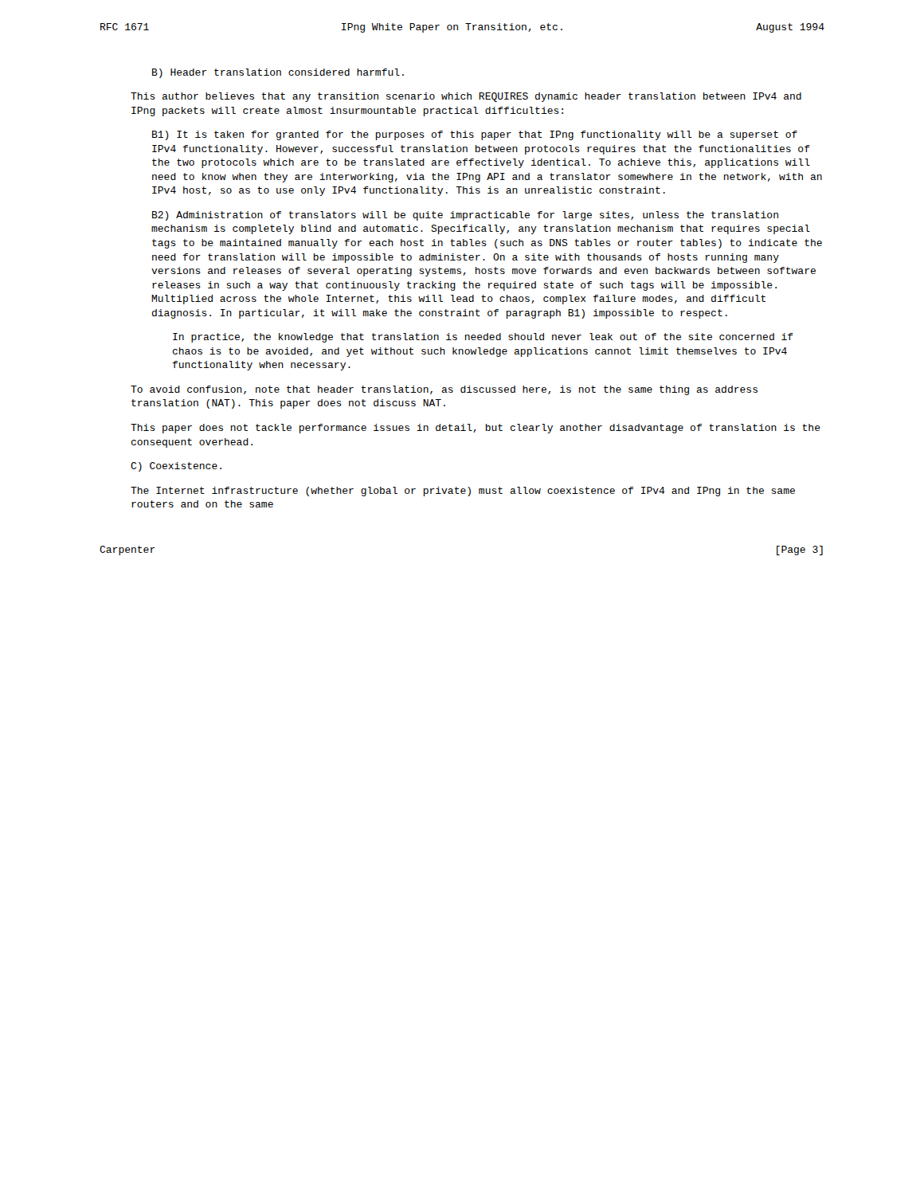RFC 1671 IPng White Paper on Transition, etc. August 1994
B) Header translation considered harmful.
This author believes that any transition scenario which REQUIRES dynamic header translation between IPv4 and IPng packets will create almost insurmountable practical difficulties:
B1) It is taken for granted for the purposes of this paper that IPng functionality will be a superset of IPv4 functionality. However, successful translation between protocols requires that the functionalities of the two protocols which are to be translated are effectively identical. To achieve this, applications will need to know when they are interworking, via the IPng API and a translator somewhere in the network, with an IPv4 host, so as to use only IPv4 functionality. This is an unrealistic constraint.
B2) Administration of translators will be quite impracticable for large sites, unless the translation mechanism is completely blind and automatic. Specifically, any translation mechanism that requires special tags to be maintained manually for each host in tables (such as DNS tables or router tables) to indicate the need for translation will be impossible to administer. On a site with thousands of hosts running many versions and releases of several operating systems, hosts move forwards and even backwards between software releases in such a way that continuously tracking the required state of such tags will be impossible. Multiplied across the whole Internet, this will lead to chaos, complex failure modes, and difficult diagnosis. In particular, it will make the constraint of paragraph B1) impossible to respect.
In practice, the knowledge that translation is needed should never leak out of the site concerned if chaos is to be avoided, and yet without such knowledge applications cannot limit themselves to IPv4 functionality when necessary.
To avoid confusion, note that header translation, as discussed here, is not the same thing as address translation (NAT). This paper does not discuss NAT.
This paper does not tackle performance issues in detail, but clearly another disadvantage of translation is the consequent overhead.
C) Coexistence.
The Internet infrastructure (whether global or private) must allow coexistence of IPv4 and IPng in the same routers and on the same
Carpenter [Page 3]